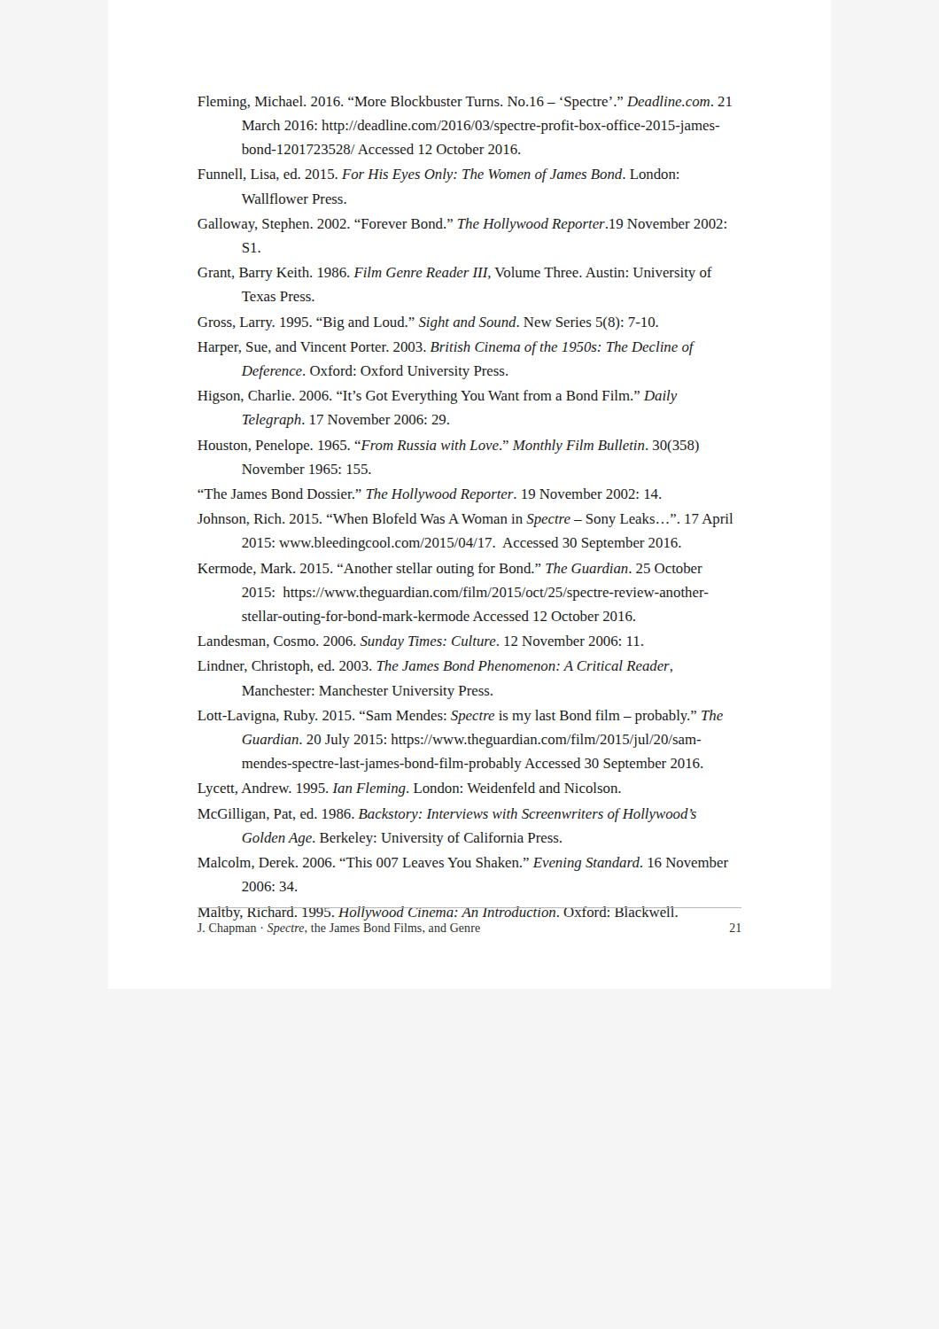Fleming, Michael. 2016. “More Blockbuster Turns. No.16 – ‘Spectre’.” Deadline.com. 21 March 2016: http://deadline.com/2016/03/spectre-profit-box-office-2015-james-bond-1201723528/ Accessed 12 October 2016.
Funnell, Lisa, ed. 2015. For His Eyes Only: The Women of James Bond. London: Wallflower Press.
Galloway, Stephen. 2002. “Forever Bond.” The Hollywood Reporter.19 November 2002: S1.
Grant, Barry Keith. 1986. Film Genre Reader III, Volume Three. Austin: University of Texas Press.
Gross, Larry. 1995. “Big and Loud.” Sight and Sound. New Series 5(8): 7-10.
Harper, Sue, and Vincent Porter. 2003. British Cinema of the 1950s: The Decline of Deference. Oxford: Oxford University Press.
Higson, Charlie. 2006. “It’s Got Everything You Want from a Bond Film.” Daily Telegraph. 17 November 2006: 29.
Houston, Penelope. 1965. “From Russia with Love.” Monthly Film Bulletin. 30(358) November 1965: 155.
“The James Bond Dossier.” The Hollywood Reporter. 19 November 2002: 14.
Johnson, Rich. 2015. “When Blofeld Was A Woman in Spectre – Sony Leaks…”. 17 April 2015: www.bleedingcool.com/2015/04/17. Accessed 30 September 2016.
Kermode, Mark. 2015. “Another stellar outing for Bond.” The Guardian. 25 October 2015: https://www.theguardian.com/film/2015/oct/25/spectre-review-another-stellar-outing-for-bond-mark-kermode Accessed 12 October 2016.
Landesman, Cosmo. 2006. Sunday Times: Culture. 12 November 2006: 11.
Lindner, Christoph, ed. 2003. The James Bond Phenomenon: A Critical Reader, Manchester: Manchester University Press.
Lott-Lavigna, Ruby. 2015. “Sam Mendes: Spectre is my last Bond film – probably.” The Guardian. 20 July 2015: https://www.theguardian.com/film/2015/jul/20/sam-mendes-spectre-last-james-bond-film-probably Accessed 30 September 2016.
Lycett, Andrew. 1995. Ian Fleming. London: Weidenfeld and Nicolson.
McGilligan, Pat, ed. 1986. Backstory: Interviews with Screenwriters of Hollywood’s Golden Age. Berkeley: University of California Press.
Malcolm, Derek. 2006. “This 007 Leaves You Shaken.” Evening Standard. 16 November 2006: 34.
Maltby, Richard. 1995. Hollywood Cinema: An Introduction. Oxford: Blackwell.
J. Chapman · Spectre, the James Bond Films, and Genre
21